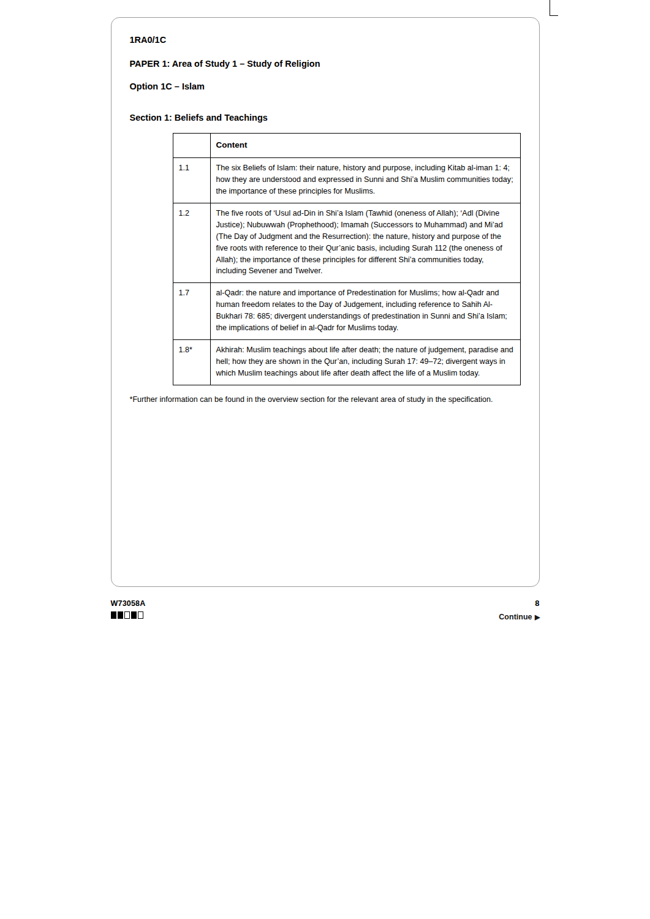1RA0/1C
PAPER 1: Area of Study 1 – Study of Religion
Option 1C – Islam
Section 1: Beliefs and Teachings
| | Content |
| --- | --- |
| 1.1 | The six Beliefs of Islam: their nature, history and purpose, including Kitab al-iman 1: 4; how they are understood and expressed in Sunni and Shi’a Muslim communities today; the importance of these principles for Muslims. |
| 1.2 | The five roots of ‘Usul ad-Din in Shi’a Islam (Tawhid (oneness of Allah); ‘Adl (Divine Justice); Nubuwwah (Prophethood); Imamah (Successors to Muhammad) and Mi’ad (The Day of Judgment and the Resurrection): the nature, history and purpose of the five roots with reference to their Qur’anic basis, including Surah 112 (the oneness of Allah); the importance of these principles for different Shi’a communities today, including Sevener and Twelver. |
| 1.7 | al-Qadr: the nature and importance of Predestination for Muslims; how al-Qadr and human freedom relates to the Day of Judgement, including reference to Sahih Al-Bukhari 78: 685; divergent understandings of predestination in Sunni and Shi’a Islam; the implications of belief in al-Qadr for Muslims today. |
| 1.8* | Akhirah: Muslim teachings about life after death; the nature of judgement, paradise and hell; how they are shown in the Qur’an, including Surah 17: 49–72; divergent ways in which Muslim teachings about life after death affect the life of a Muslim today. |
*Further information can be found in the overview section for the relevant area of study in the specification.
W73058A
8
Continue▶